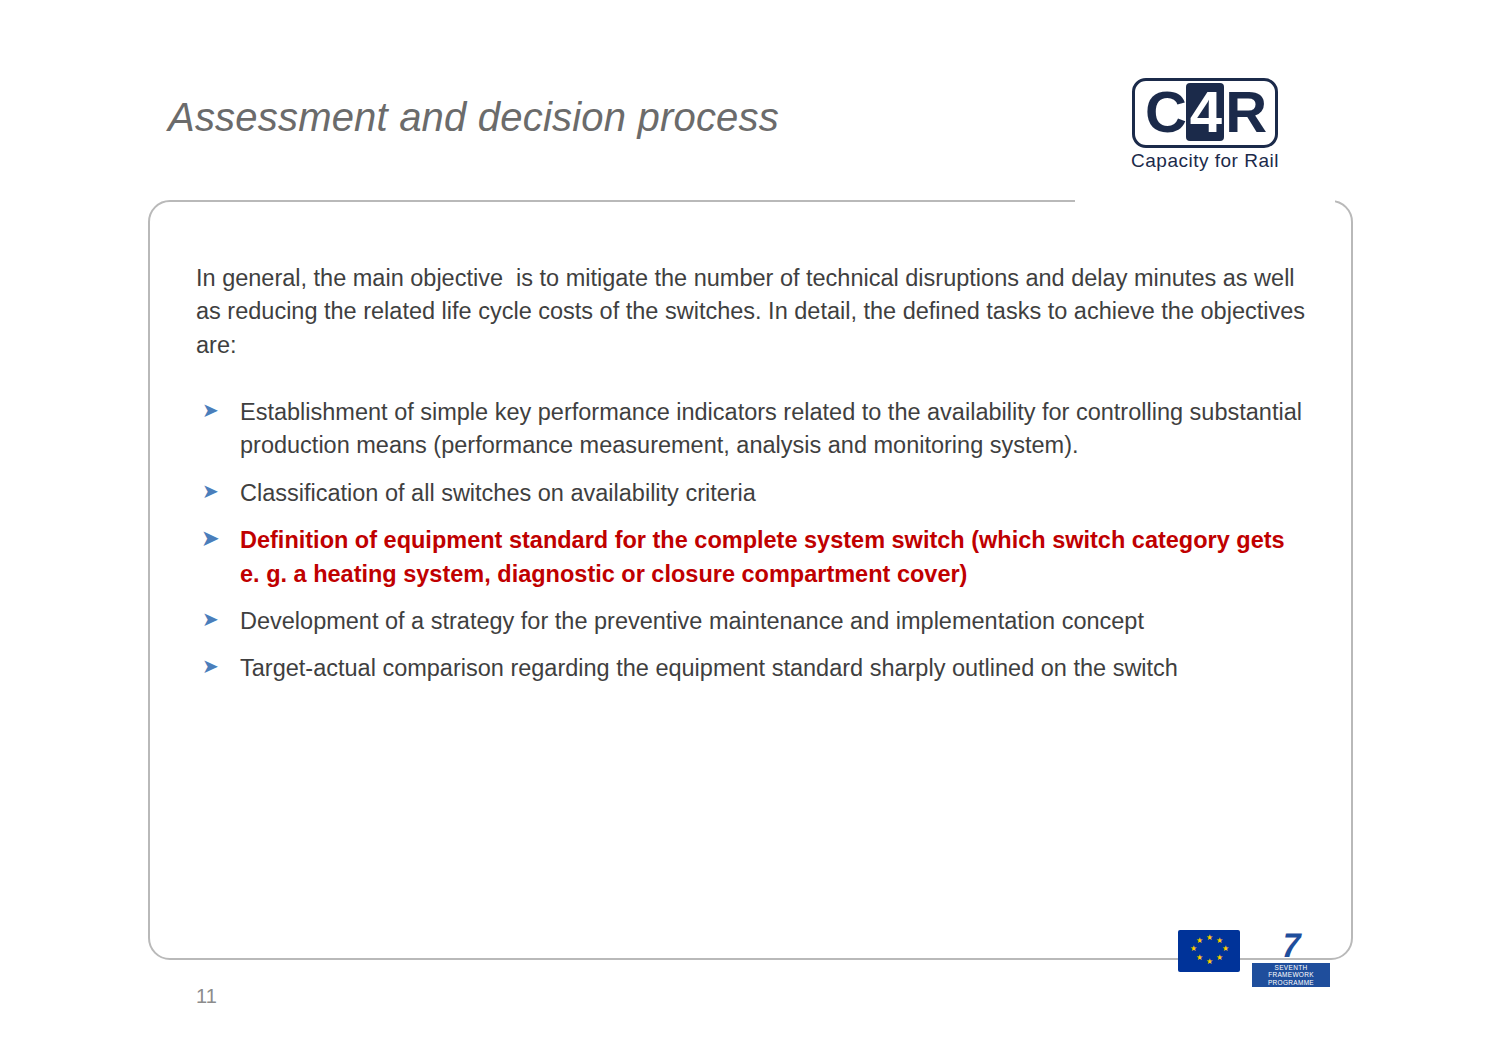Assessment and decision process
C4 R
Capacity for Rail
In general, the main objective is to mitigate the number of technical disruptions and delay minutes as well as reducing the related life cycle costs of the switches. In detail, the defined tasks to achieve the objectives are:
Establishment of simple key performance indicators related to the availability for controlling substantial production means (performance measurement, analysis and monitoring system).
Classification of all switches on availability criteria
Definition of equipment standard for the complete system switch (which switch category gets e. g. a heating system, diagnostic or closure compartment cover)
Development of a strategy for the preventive maintenance and implementation concept
Target-actual comparison regarding the equipment standard sharply outlined on the switch
11
★ ★ ★ ★ ★ ★ ★ ★
7
SEVENTH FRAMEWORK
PROGRAMME